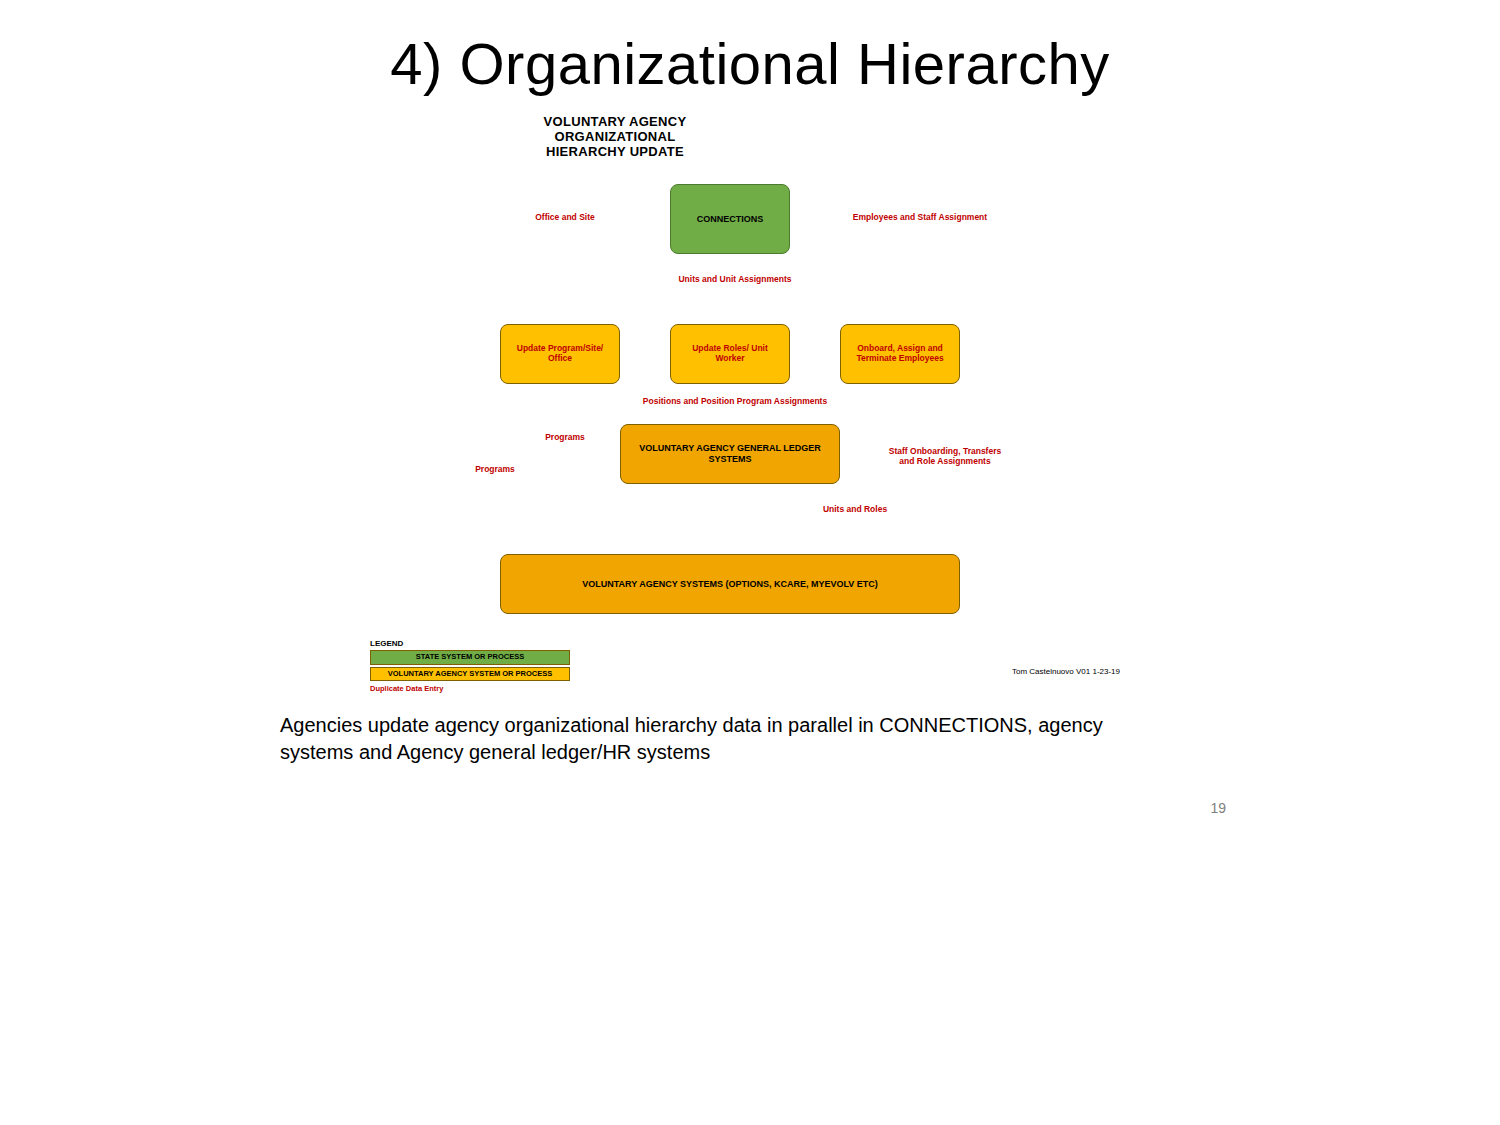4) Organizational Hierarchy
VOLUNTARY AGENCY
ORGANIZATIONAL
HIERARCHY UPDATE
CONNECTIONS
Office and Site
Employees and Staff Assignment
Units and Unit Assignments
Update Program/Site/
Office
Update Roles/ Unit
Worker
Onboard, Assign and
Terminate Employees
Positions and Position Program Assignments
VOLUNTARY AGENCY GENERAL LEDGER
SYSTEMS
Programs
Programs
Staff Onboarding, Transfers
and Role Assignments
Units and Roles
VOLUNTARY AGENCY SYSTEMS (OPTIONS, KCARE, MYEVOLV ETC)
LEGEND
STATE SYSTEM OR PROCESS
VOLUNTARY AGENCY SYSTEM OR PROCESS
Duplicate Data Entry
Tom Castelnuovo V01 1-23-19
Agencies update agency organizational hierarchy data in parallel in CONNECTIONS, agency systems and Agency general ledger/HR systems
19